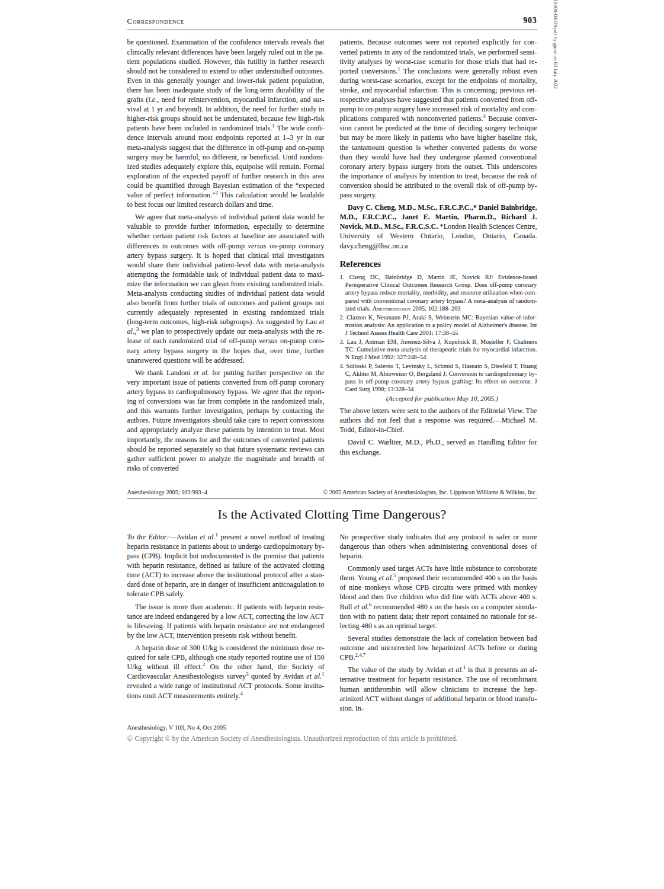Correspondence
903
be questioned. Examination of the confidence intervals reveals that clinically relevant differences have been largely ruled out in the patient populations studied. However, this futility in further research should not be considered to extend to other understudied outcomes. Even in this generally younger and lower-risk patient population, there has been inadequate study of the long-term durability of the grafts (i.e., need for reintervention, myocardial infarction, and survival at 1 yr and beyond). In addition, the need for further study in higher-risk groups should not be understated, because few high-risk patients have been included in randomized trials.1 The wide confidence intervals around most endpoints reported at 1–3 yr in our meta-analysis suggest that the difference in off-pump and on-pump surgery may be harmful, no different, or beneficial. Until randomized studies adequately explore this, equipoise will remain. Formal exploration of the expected payoff of further research in this area could be quantified through Bayesian estimation of the “expected value of perfect information.”2 This calculation would be laudable to best focus our limited research dollars and time.
We agree that meta-analysis of individual patient data would be valuable to provide further information, especially to determine whether certain patient risk factors at baseline are associated with differences in outcomes with off-pump versus on-pump coronary artery bypass surgery. It is hoped that clinical trial investigators would share their individual patient-level data with meta-analysts attempting the formidable task of individual patient data to maximize the information we can glean from existing randomized trials. Meta-analysts conducting studies of individual patient data would also benefit from further trials of outcomes and patient groups not currently adequately represented in existing randomized trials (long-term outcomes, high-risk subgroups). As suggested by Lau et al.,3 we plan to prospectively update our meta-analysis with the release of each randomized trial of off-pump versus on-pump coronary artery bypass surgery in the hopes that, over time, further unanswered questions will be addressed.
We thank Landoni et al. for putting further perspective on the very important issue of patients converted from off-pump coronary artery bypass to cardiopulmonary bypass. We agree that the reporting of conversions was far from complete in the randomized trials, and this warrants further investigation, perhaps by contacting the authors. Future investigators should take care to report conversions and appropriately analyze these patients by intention to treat. Most importantly, the reasons for and the outcomes of converted patients should be reported separately so that future systematic reviews can gather sufficient power to analyze the magnitude and breadth of risks of converted
patients. Because outcomes were not reported explicitly for converted patients in any of the randomized trials, we performed sensitivity analyses by worst-case scenario for those trials that had reported conversions.1 The conclusions were generally robust even during worst-case scenarios, except for the endpoints of mortality, stroke, and myocardial infarction. This is concerning; previous retrospective analyses have suggested that patients converted from off-pump to on-pump surgery have increased risk of mortality and complications compared with nonconverted patients.4 Because conversion cannot be predicted at the time of deciding surgery technique but may be more likely in patients who have higher baseline risk, the tantamount question is whether converted patients do worse than they would have had they undergone planned conventional coronary artery bypass surgery from the outset. This underscores the importance of analysis by intention to treat, because the risk of conversion should be attributed to the overall risk of off-pump bypass surgery.
Davy C. Cheng, M.D., M.Sc., F.R.C.P.C.,* Daniel Bainbridge, M.D., F.R.C.P.C., Janet E. Martin, Pharm.D., Richard J. Novick, M.D., M.Sc., F.R.C.S.C. *London Health Sciences Centre, University of Western Ontario, London, Ontario, Canada. davy.cheng@lhsc.on.ca
References
1. Cheng DC, Bainbridge D, Martin JE, Novick RJ: Evidence-based Perioperative Clinical Outcomes Research Group. Does off-pump coronary artery bypass reduce mortality, morbidity, and resource utilization when compared with conventional coronary artery bypass? A meta-analysis of randomized trials. Anesthesiology 2005; 102:188–203
2. Claxton K, Neumann PJ, Araki S, Weinstein MC: Bayesian value-of-information analysis: An application to a policy model of Alzheimer's disease. Int J Technol Assess Health Care 2001; 17:38–55
3. Lau J, Antman EM, Jimenez-Silva J, Kupelnick B, Mosteller F, Chalmers TC: Cumulative meta-analysis of therapeutic trials for myocardial infarction. N Engl J Med 1992; 327:248–54
4. Soltoski P, Salerno T, Levinsky L, Schmid S, Hasnain S, Diesfeld T, Huang C, Akhter M, Alnoweiser O, Bergsland J: Conversion to cardiopulmonary bypass in off-pump coronary artery bypass grafting: Its effect on outcome. J Card Surg 1998; 13:328–34
(Accepted for publication May 10, 2005.)
The above letters were sent to the authors of the Editorial View. The authors did not feel that a response was required.—Michael M. Todd, Editor-in-Chief.
David C. Warltier, M.D., Ph.D., served as Handling Editor for this exchange.
Anesthesiology 2005; 103:903–4
© 2005 American Society of Anesthesiologists, Inc. Lippincott Williams & Wilkins, Inc.
Is the Activated Clotting Time Dangerous?
To the Editor:—Avidan et al.1 present a novel method of treating heparin resistance in patients about to undergo cardiopulmonary bypass (CPB). Implicit but undocumented is the premise that patients with heparin resistance, defined as failure of the activated clotting time (ACT) to increase above the institutional protocol after a standard dose of heparin, are in danger of insufficient anticoagulation to tolerate CPB safely.
The issue is more than academic. If patients with heparin resistance are indeed endangered by a low ACT, correcting the low ACT is lifesaving. If patients with heparin resistance are not endangered by the low ACT, intervention presents risk without benefit.
A heparin dose of 300 U/kg is considered the minimum dose required for safe CPB, although one study reported routine use of 150 U/kg without ill effect.2 On the other hand, the Society of Cardiovascular Anesthesiologists survey3 quoted by Avidan et al.1 revealed a wide range of institutional ACT protocols. Some institutions omit ACT measurements entirely.4
No prospective study indicates that any protocol is safer or more dangerous than others when administering conventional doses of heparin.
Commonly used target ACTs have little substance to corroborate them. Young et al.5 proposed their recommended 400 s on the basis of nine monkeys whose CPB circuits were primed with monkey blood and then five children who did fine with ACTs above 400 s. Bull et al.6 recommended 480 s on the basis on a computer simulation with no patient data; their report contained no rationale for selecting 480 s as an optimal target.
Several studies demonstrate the lack of correlation between bad outcome and uncorrected low heparinized ACTs before or during CPB.2,4,7
The value of the study by Avidan et al.1 is that it presents an alternative treatment for heparin resistance. The use of recombinant human antithrombin will allow clinicians to increase the heparinized ACT without danger of additional heparin or blood transfusion. In-
Anesthesiology, V 103, No 4, Oct 2005
© Copyright © by the American Society of Anesthesiologists. Unauthorized reproduction of this article is prohibited.
Downloaded from http://pubs.asahq.org/anesthesiology/article-pdf/103/4/903/360089/0000542-200510000-00039.pdf by guest on 03 July 2022